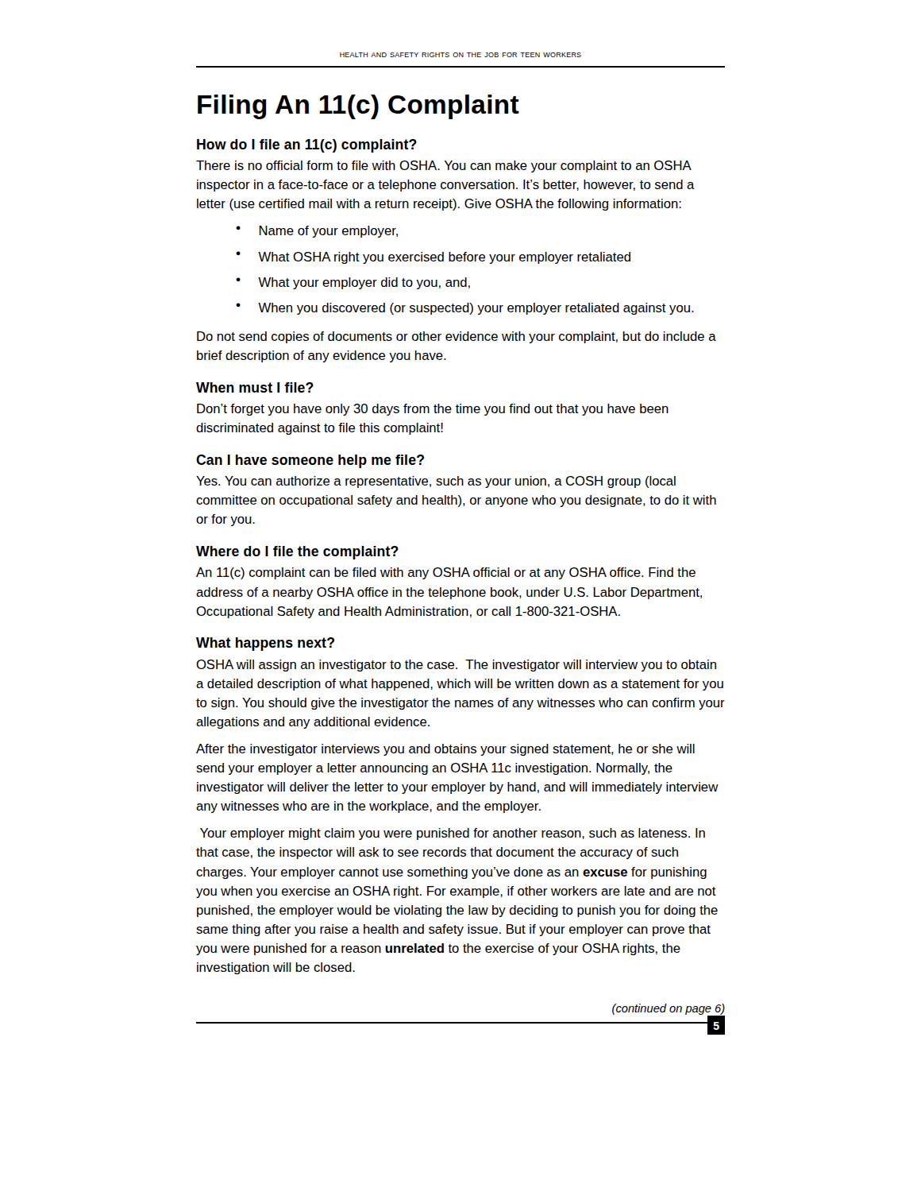Health and Safety Rights on the Job for Teen Workers
Filing An 11(c) Complaint
How do I file an 11(c) complaint?
There is no official form to file with OSHA. You can make your complaint to an OSHA inspector in a face-to-face or a telephone conversation. It’s better, however, to send a letter (use certified mail with a return receipt). Give OSHA the following information:
Name of your employer,
What OSHA right you exercised before your employer retaliated
What your employer did to you, and,
When you discovered (or suspected) your employer retaliated against you.
Do not send copies of documents or other evidence with your complaint, but do include a brief description of any evidence you have.
When must I file?
Don’t forget you have only 30 days from the time you find out that you have been discriminated against to file this complaint!
Can I have someone help me file?
Yes. You can authorize a representative, such as your union, a COSH group (local committee on occupational safety and health), or anyone who you designate, to do it with or for you.
Where do I file the complaint?
An 11(c) complaint can be filed with any OSHA official or at any OSHA office. Find the address of a nearby OSHA office in the telephone book, under U.S. Labor Department, Occupational Safety and Health Administration, or call 1-800-321-OSHA.
What happens next?
OSHA will assign an investigator to the case. The investigator will interview you to obtain a detailed description of what happened, which will be written down as a statement for you to sign. You should give the investigator the names of any witnesses who can confirm your allegations and any additional evidence.
After the investigator interviews you and obtains your signed statement, he or she will send your employer a letter announcing an OSHA 11c investigation. Normally, the investigator will deliver the letter to your employer by hand, and will immediately interview any witnesses who are in the workplace, and the employer.
Your employer might claim you were punished for another reason, such as lateness. In that case, the inspector will ask to see records that document the accuracy of such charges. Your employer cannot use something you’ve done as an excuse for punishing you when you exercise an OSHA right. For example, if other workers are late and are not punished, the employer would be violating the law by deciding to punish you for doing the same thing after you raise a health and safety issue. But if your employer can prove that you were punished for a reason unrelated to the exercise of your OSHA rights, the investigation will be closed.
(continued on page 6)
5